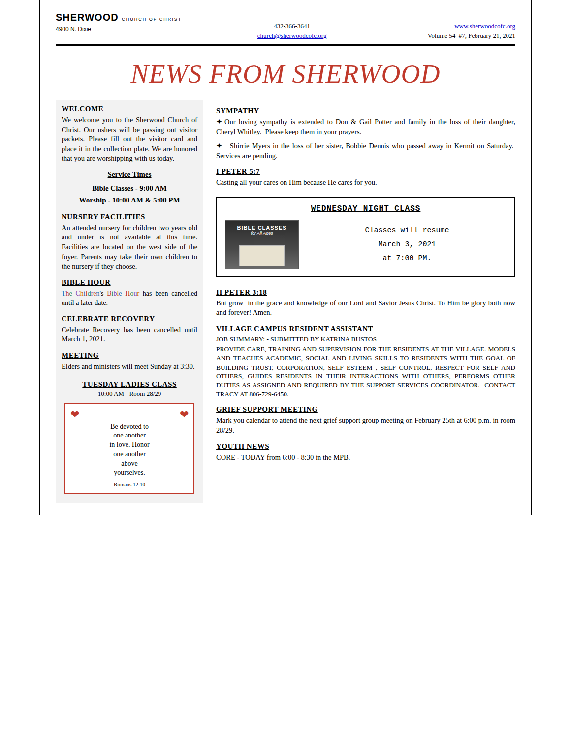SHERWOOD CHURCH OF CHRIST
4900 N. Dixie
432-366-3641
church@sherwoodcofc.org
www.sherwoodcofc.org
Volume 54 #7, February 21, 2021
NEWS FROM SHERWOOD
WELCOME
We welcome you to the Sherwood Church of Christ. Our ushers will be passing out visitor packets. Please fill out the visitor card and place it in the collection plate. We are honored that you are worshipping with us today.
Service Times Bible Classes - 9:00 AM
Worship - 10:00 AM & 5:00 PM
NURSERY FACILITIES
An attended nursery for children two years old and under is not available at this time. Facilities are located on the west side of the foyer. Parents may take their own children to the nursery if they choose.
BIBLE HOUR
The Children's Bible Hour has been cancelled until a later date.
CELEBRATE RECOVERY
Celebrate Recovery has been cancelled until March 1, 2021.
MEETING
Elders and ministers will meet Sunday at 3:30.
TUESDAY LADIES CLASS
10:00 AM - Room 28/29
❤ ❤
Be devoted to
one another
in love. Honor
one another
above
yourselves.
Romans 12:10
SYMPATHY
✦Our loving sympathy is extended to Don & Gail Potter and family in the loss of their daughter, Cheryl Whitley. Please keep them in your prayers.
✦ Shirrie Myers in the loss of her sister, Bobbie Dennis who passed away in Kermit on Saturday. Services are pending.
I PETER 5:7
Casting all your cares on Him because He cares for you.
WEDNESDAY NIGHT CLASS
BIBLE CLASSES for All Ages
Classes will resume
March 3, 2021
at 7:00 PM.
II PETER 3:18
But grow in the grace and knowledge of our Lord and Savior Jesus Christ. To Him be glory both now and forever! Amen.
VILLAGE CAMPUS RESIDENT ASSISTANT
Job Summary: - Submitted by Katrina Bustos
Provide care, training and supervision for the residents at the Village. Models and teaches academic, social and living skills to residents with the goal of building trust, corporation, self esteem , self control, respect for self and others, guides residents in their interactions with others, performs other duties as assigned and required by the support services coordinator. Contact Tracy at 806-729-6450.
GRIEF SUPPORT MEETING
Mark you calendar to attend the next grief support group meeting on February 25th at 6:00 p.m. in room 28/29.
YOUTH NEWS
CORE - TODAY from 6:00 - 8:30 in the MPB.